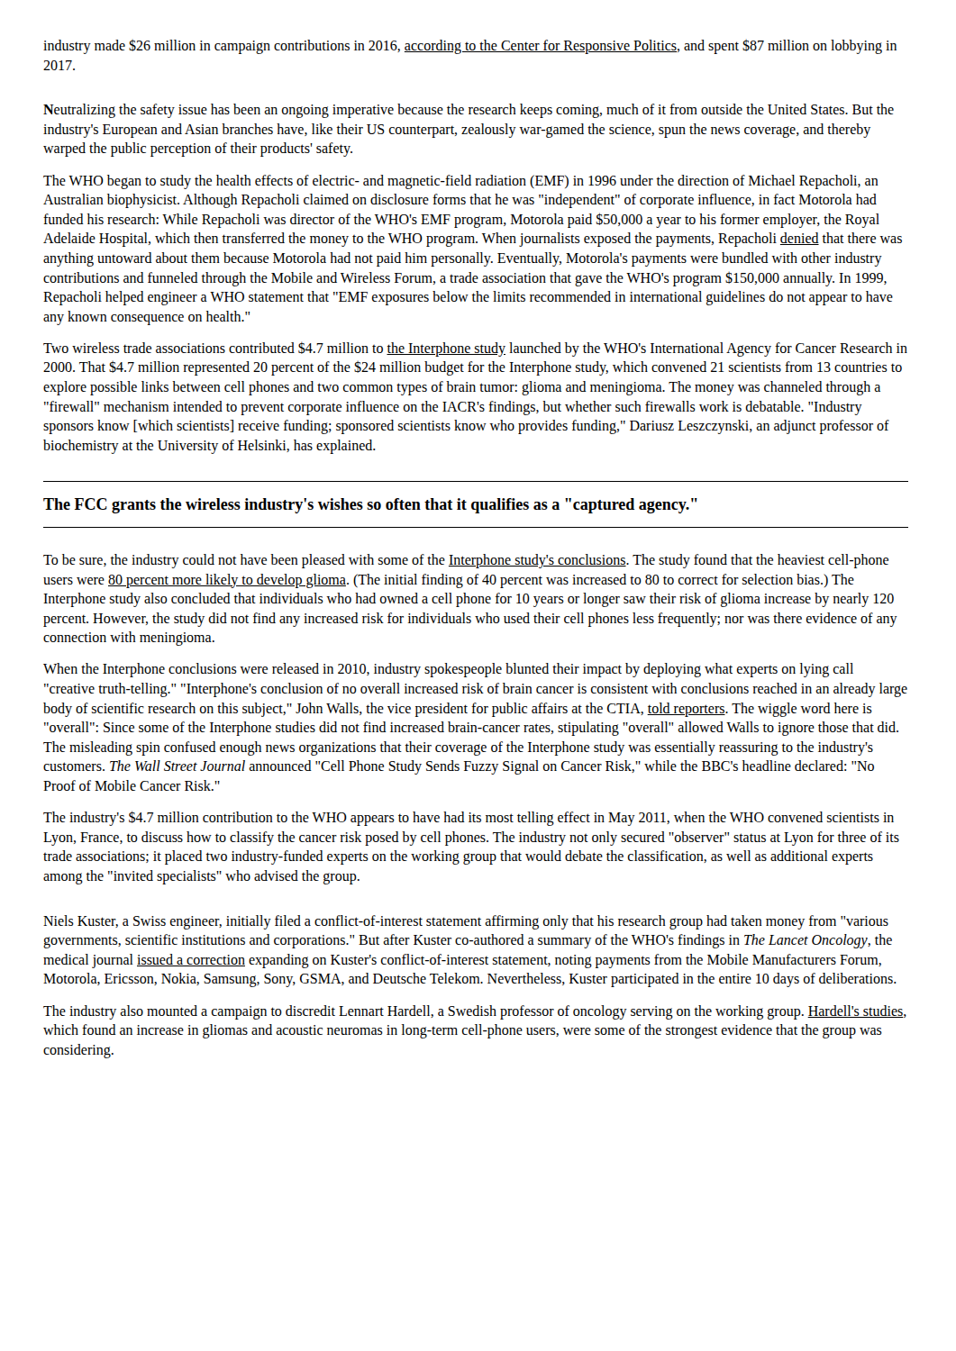industry made $26 million in campaign contributions in 2016, according to the Center for Responsive Politics, and spent $87 million on lobbying in 2017.
Neutralizing the safety issue has been an ongoing imperative because the research keeps coming, much of it from outside the United States. But the industry's European and Asian branches have, like their US counterpart, zealously war-gamed the science, spun the news coverage, and thereby warped the public perception of their products' safety.
The WHO began to study the health effects of electric- and magnetic-field radiation (EMF) in 1996 under the direction of Michael Repacholi, an Australian biophysicist. Although Repacholi claimed on disclosure forms that he was "independent" of corporate influence, in fact Motorola had funded his research: While Repacholi was director of the WHO's EMF program, Motorola paid $50,000 a year to his former employer, the Royal Adelaide Hospital, which then transferred the money to the WHO program. When journalists exposed the payments, Repacholi denied that there was anything untoward about them because Motorola had not paid him personally. Eventually, Motorola's payments were bundled with other industry contributions and funneled through the Mobile and Wireless Forum, a trade association that gave the WHO's program $150,000 annually. In 1999, Repacholi helped engineer a WHO statement that "EMF exposures below the limits recommended in international guidelines do not appear to have any known consequence on health."
Two wireless trade associations contributed $4.7 million to the Interphone study launched by the WHO's International Agency for Cancer Research in 2000. That $4.7 million represented 20 percent of the $24 million budget for the Interphone study, which convened 21 scientists from 13 countries to explore possible links between cell phones and two common types of brain tumor: glioma and meningioma. The money was channeled through a "firewall" mechanism intended to prevent corporate influence on the IACR's findings, but whether such firewalls work is debatable. "Industry sponsors know [which scientists] receive funding; sponsored scientists know who provides funding," Dariusz Leszczynski, an adjunct professor of biochemistry at the University of Helsinki, has explained.
The FCC grants the wireless industry's wishes so often that it qualifies as a "captured agency."
To be sure, the industry could not have been pleased with some of the Interphone study's conclusions. The study found that the heaviest cell-phone users were 80 percent more likely to develop glioma. (The initial finding of 40 percent was increased to 80 to correct for selection bias.) The Interphone study also concluded that individuals who had owned a cell phone for 10 years or longer saw their risk of glioma increase by nearly 120 percent. However, the study did not find any increased risk for individuals who used their cell phones less frequently; nor was there evidence of any connection with meningioma.
When the Interphone conclusions were released in 2010, industry spokespeople blunted their impact by deploying what experts on lying call "creative truth-telling." "Interphone's conclusion of no overall increased risk of brain cancer is consistent with conclusions reached in an already large body of scientific research on this subject," John Walls, the vice president for public affairs at the CTIA, told reporters. The wiggle word here is "overall": Since some of the Interphone studies did not find increased brain-cancer rates, stipulating "overall" allowed Walls to ignore those that did. The misleading spin confused enough news organizations that their coverage of the Interphone study was essentially reassuring to the industry's customers. The Wall Street Journal announced "Cell Phone Study Sends Fuzzy Signal on Cancer Risk," while the BBC's headline declared: "No Proof of Mobile Cancer Risk."
The industry's $4.7 million contribution to the WHO appears to have had its most telling effect in May 2011, when the WHO convened scientists in Lyon, France, to discuss how to classify the cancer risk posed by cell phones. The industry not only secured "observer" status at Lyon for three of its trade associations; it placed two industry-funded experts on the working group that would debate the classification, as well as additional experts among the "invited specialists" who advised the group.
Niels Kuster, a Swiss engineer, initially filed a conflict-of-interest statement affirming only that his research group had taken money from "various governments, scientific institutions and corporations." But after Kuster co-authored a summary of the WHO's findings in The Lancet Oncology, the medical journal issued a correction expanding on Kuster's conflict-of-interest statement, noting payments from the Mobile Manufacturers Forum, Motorola, Ericsson, Nokia, Samsung, Sony, GSMA, and Deutsche Telekom. Nevertheless, Kuster participated in the entire 10 days of deliberations.
The industry also mounted a campaign to discredit Lennart Hardell, a Swedish professor of oncology serving on the working group. Hardell's studies, which found an increase in gliomas and acoustic neuromas in long-term cell-phone users, were some of the strongest evidence that the group was considering.